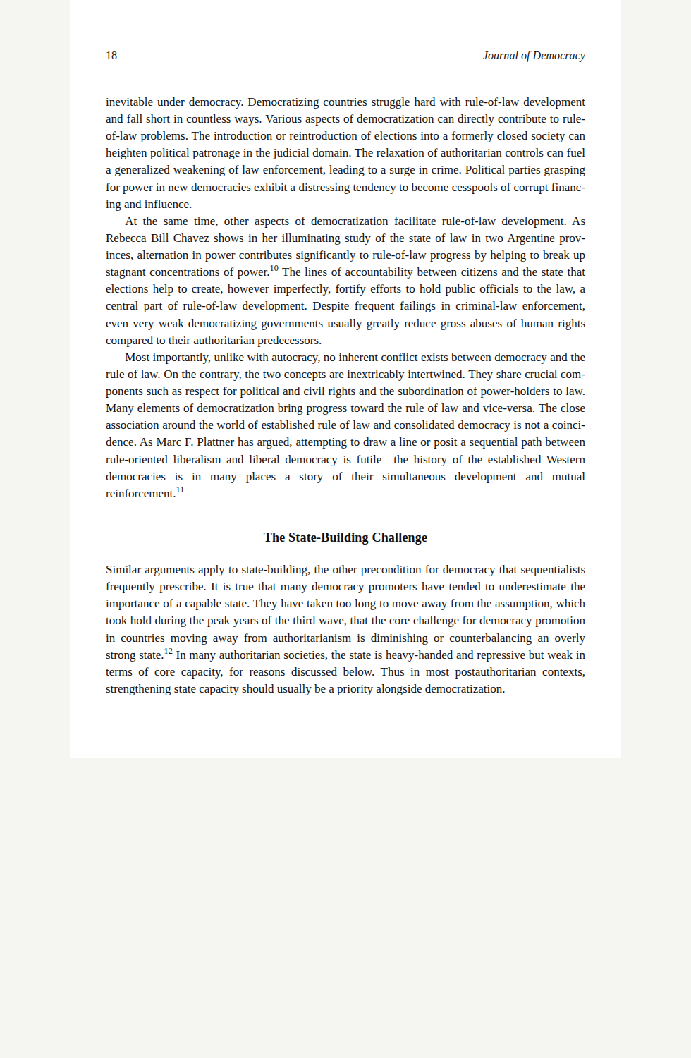18 Journal of Democracy
inevitable under democracy. Democratizing countries struggle hard with rule-of-law development and fall short in countless ways. Various aspects of democratization can directly contribute to rule-of-law problems. The introduction or reintroduction of elections into a formerly closed society can heighten political patronage in the judicial domain. The relaxation of authoritarian controls can fuel a generalized weakening of law enforcement, leading to a surge in crime. Political parties grasping for power in new democracies exhibit a distressing tendency to become cesspools of corrupt financing and influence.
At the same time, other aspects of democratization facilitate rule-of-law development. As Rebecca Bill Chavez shows in her illuminating study of the state of law in two Argentine provinces, alternation in power contributes significantly to rule-of-law progress by helping to break up stagnant concentrations of power.10 The lines of accountability between citizens and the state that elections help to create, however imperfectly, fortify efforts to hold public officials to the law, a central part of rule-of-law development. Despite frequent failings in criminal-law enforcement, even very weak democratizing governments usually greatly reduce gross abuses of human rights compared to their authoritarian predecessors.
Most importantly, unlike with autocracy, no inherent conflict exists between democracy and the rule of law. On the contrary, the two concepts are inextricably intertwined. They share crucial components such as respect for political and civil rights and the subordination of power-holders to law. Many elements of democratization bring progress toward the rule of law and vice-versa. The close association around the world of established rule of law and consolidated democracy is not a coincidence. As Marc F. Plattner has argued, attempting to draw a line or posit a sequential path between rule-oriented liberalism and liberal democracy is futile—the history of the established Western democracies is in many places a story of their simultaneous development and mutual reinforcement.11
The State-Building Challenge
Similar arguments apply to state-building, the other precondition for democracy that sequentialists frequently prescribe. It is true that many democracy promoters have tended to underestimate the importance of a capable state. They have taken too long to move away from the assumption, which took hold during the peak years of the third wave, that the core challenge for democracy promotion in countries moving away from authoritarianism is diminishing or counterbalancing an overly strong state.12 In many authoritarian societies, the state is heavy-handed and repressive but weak in terms of core capacity, for reasons discussed below. Thus in most postauthoritarian contexts, strengthening state capacity should usually be a priority alongside democratization.